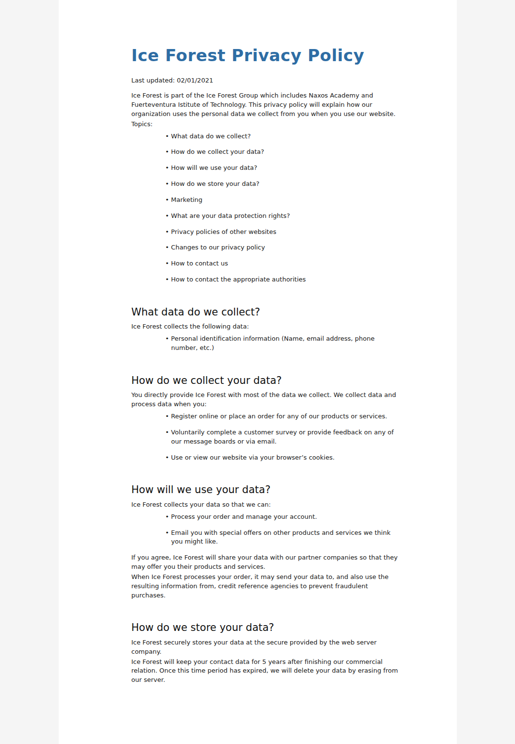Ice Forest Privacy Policy
Last updated: 02/01/2021
Ice Forest is part of the Ice Forest Group which includes Naxos Academy and Fuerteventura Istitute of Technology. This privacy policy will explain how our organization uses the personal data we collect from you when you use our website.
Topics:
What data do we collect?
How do we collect your data?
How will we use your data?
How do we store your data?
Marketing
What are your data protection rights?
Privacy policies of other websites
Changes to our privacy policy
How to contact us
How to contact the appropriate authorities
What data do we collect?
Ice Forest collects the following data:
Personal identification information (Name, email address, phone number, etc.)
How do we collect your data?
You directly provide Ice Forest with most of the data we collect. We collect data and process data when you:
Register online or place an order for any of our products or services.
Voluntarily complete a customer survey or provide feedback on any of our message boards or via email.
Use or view our website via your browser’s cookies.
How will we use your data?
Ice Forest collects your data so that we can:
Process your order and manage your account.
Email you with special offers on other products and services we think you might like.
If you agree, Ice Forest will share your data with our partner companies so that they may offer you their products and services.
When Ice Forest processes your order, it may send your data to, and also use the resulting information from, credit reference agencies to prevent fraudulent purchases.
How do we store your data?
Ice Forest securely stores your data at the secure provided by the web server company.
Ice Forest will keep your contact data for 5 years after finishing our commercial relation. Once this time period has expired, we will delete your data by erasing from our server.